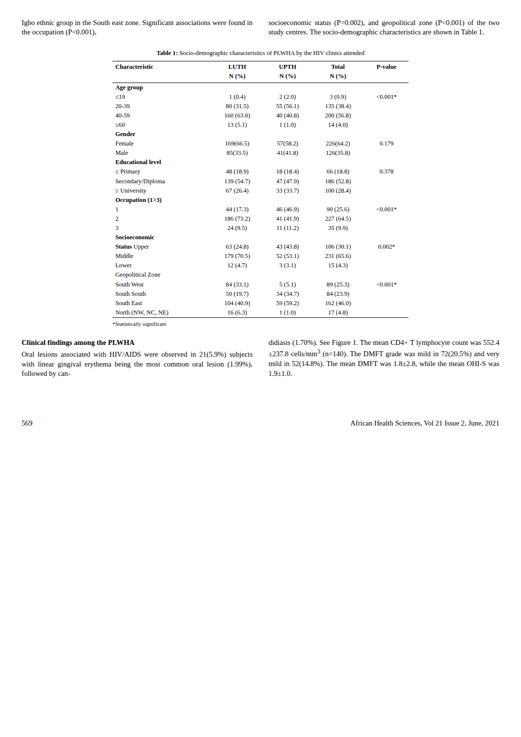Igbo ethnic group in the South east zone. Significant associations were found in the occupation (P<0.001),
socioeconomic status (P=0.002), and geopolitical zone (P<0.001) of the two study centres. The socio-demographic characteristics are shown in Table 1.
Table 1: Socio-demographic characteristics of PLWHA by the HIV clinics attended
| Characteristic | LUTH | UPTH | Total | P-value |
| --- | --- | --- | --- | --- |
| | N (%) | N (%) | N (%) | |
| Age group |
| ≤19 | 1 (0.4) | 2 (2.0) | 3 (0.9) | <0.001* |
| 20-39 | 80 (31.5) | 55 (56.1) | 135 (38.4) | |
| 40-59 | 160 (63.0) | 40 (40.8) | 200 (56.8) | |
| ≥60 | 13 (5.1) | 1 (1.0) | 14 (4.0) | |
| Gender |
| Female | 169(66.5) | 57(58.2) | 226(64.2) | 0.179 |
| Male | 85(33.5) | 41(41.8) | 126(35.8) | |
| Educational level |
| ≤ Primary | 48 (18.9) | 18 (18.4) | 66 (18.8) | 0.378 |
| Secondary/Diploma | 139 (54.7) | 47 (47.9) | 186 (52.8) | |
| ≥ University | 67 (26.4) | 33 (33.7) | 100 (28.4) | |
| Occupation (1>3) |
| 1 | 44 (17.3) | 46 (46.9) | 90 (25.6) | <0.001* |
| 2 | 186 (73.2) | 41 (41.9) | 227 (64.5) | |
| 3 | 24 (9.5) | 11 (11.2) | 35 (9.9) | |
| Socioeconomic |
| Status Upper | 63 (24.8) | 43 (43.8) | 106 (30.1) | 0.002* |
| Middle | 179 (70.5) | 52 (53.1) | 231 (65.6) | |
| Lower | 12 (4.7) | 3 (3.1) | 15 (4.3) | |
| Geopolitical Zone | | | | |
| South West | 84 (33.1) | 5 (5.1) | 89 (25.3) | <0.001* |
| South South | 50 (19.7) | 34 (34.7) | 84 (23.9) | |
| South East | 104 (40.9) | 59 (59.2) | 162 (46.0) | |
| North (NW, NC, NE) | 16 (6.3) | 1 (1.0) | 17 (4.8) | |
*Statistically significant
Clinical findings among the PLWHA
Oral lesions associated with HIV/AIDS were observed in 21(5.9%) subjects with linear gingival erythema being the most common oral lesion (1.99%), followed by can-
didiasis (1.70%). See Figure 1. The mean CD4+ T lymphocyte count was 552.4 ±237.8 cells/mm3 (n=140). The DMFT grade was mild in 72(20.5%) and very mild in 52(14.8%). The mean DMFT was 1.8±2.8, while the mean OHI-S was 1.9±1.0.
569
African Health Sciences, Vol 21 Issue 2, June, 2021